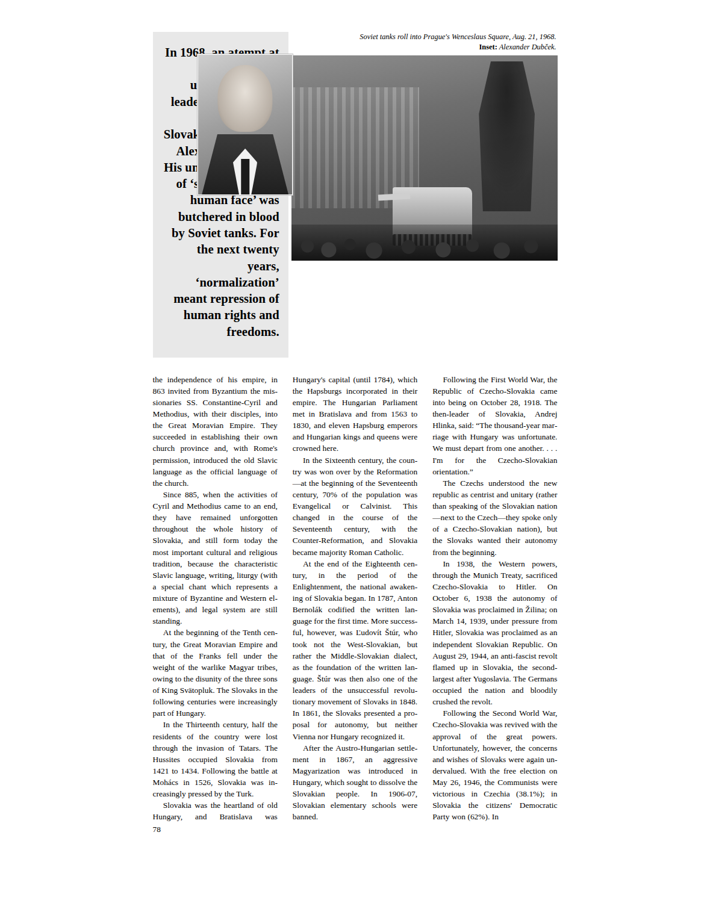In 1968, an atempt at reform was undertaken. The leader of the Prague Spring was the Slovakian communist Alexander Dubček. His unrealistic dream of ‘socialism with a human face’ was butchered in blood by Soviet tanks. For the next twenty years, ‘normalization’ meant repression of human rights and freedoms.
Soviet tanks roll into Prague's Wenceslaus Square, Aug. 21, 1968.
Inset: Alexander Dubček.
UPI/Bettmann
Bettmann
the independence of his empire, in 863 invited from Byzantium the missionaries SS. Constantine-Cyril and Methodius, with their disciples, into the Great Moravian Empire. They succeeded in establishing their own church province and, with Rome's permission, introduced the old Slavic language as the official language of the church.
Since 885, when the activities of Cyril and Methodius came to an end, they have remained unforgotten throughout the whole history of Slovakia, and still form today the most important cultural and religious tradition, because the characteristic Slavic language, writing, liturgy (with a special chant which represents a mixture of Byzantine and Western elements), and legal system are still standing.
At the beginning of the Tenth century, the Great Moravian Empire and that of the Franks fell under the weight of the warlike Magyar tribes, owing to the disunity of the three sons of King Svätopluk. The Slovaks in the following centuries were increasingly part of Hungary.
In the Thirteenth century, half the residents of the country were lost through the invasion of Tatars. The Hussites occupied Slovakia from 1421 to 1434. Following the battle at Mohács in 1526, Slovakia was increasingly pressed by the Turk.
Slovakia was the heartland of old Hungary, and Bratislava was Hungary's capital (until 1784), which the Hapsburgs incorporated in their empire. The Hungarian Parliament met in Bratislava and from 1563 to 1830, and eleven Hapsburg emperors and Hungarian kings and queens were crowned here.
In the Sixteenth century, the country was won over by the Reformation—at the beginning of the Seventeenth century, 70% of the population was Evangelical or Calvinist. This changed in the course of the Seventeenth century, with the Counter-Reformation, and Slovakia became majority Roman Catholic.
At the end of the Eighteenth century, in the period of the Enlightenment, the national awakening of Slovakia began. In 1787, Anton Bernolák codified the written language for the first time. More successful, however, was Ľudovít Štúr, who took not the West-Slovakian, but rather the Middle-Slovakian dialect, as the foundation of the written language. Štúr was then also one of the leaders of the unsuccessful revolutionary movement of Slovaks in 1848. In 1861, the Slovaks presented a proposal for autonomy, but neither Vienna nor Hungary recognized it.
After the Austro-Hungarian settlement in 1867, an aggressive Magyarization was introduced in Hungary, which sought to dissolve the Slovakian people. In 1906-07, Slovakian elementary schools were banned.
Following the First World War, the Republic of Czecho-Slovakia came into being on October 28, 1918. The then-leader of Slovakia, Andrej Hlinka, said: “The thousand-year marriage with Hungary was unfortunate. We must depart from one another. . . . I'm for the Czecho-Slovakian orientation.”
The Czechs understood the new republic as centrist and unitary (rather than speaking of the Slovakian nation—next to the Czech—they spoke only of a Czecho-Slovakian nation), but the Slovaks wanted their autonomy from the beginning.
In 1938, the Western powers, through the Munich Treaty, sacrificed Czecho-Slovakia to Hitler. On October 6, 1938 the autonomy of Slovakia was proclaimed in Žilina; on March 14, 1939, under pressure from Hitler, Slovakia was proclaimed as an independent Slovakian Republic. On August 29, 1944, an anti-fascist revolt flamed up in Slovakia, the second-largest after Yugoslavia. The Germans occupied the nation and bloodily crushed the revolt.
Following the Second World War, Czecho-Slovakia was revived with the approval of the great powers. Unfortunately, however, the concerns and wishes of Slovaks were again undervalued. With the free election on May 26, 1946, the Communists were victorious in Czechia (38.1%); in Slovakia the citizens' Democratic Party won (62%). In
78